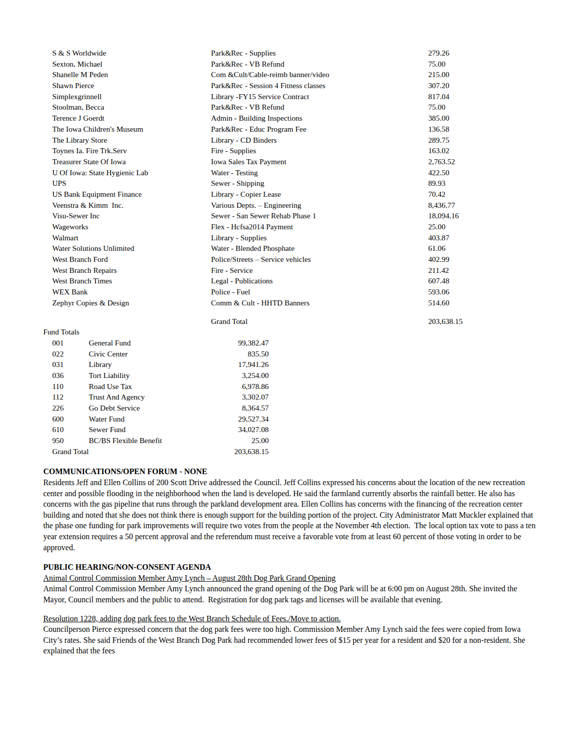| S & S Worldwide | Park&Rec - Supplies | 279.26 |
| Sexton, Michael | Park&Rec - VB Refund | 75.00 |
| Shanelle M Peden | Com &Cult/Cable-reimb banner/video | 215.00 |
| Shawn Pierce | Park&Rec - Session 4 Fitness classes | 307.20 |
| Simplexgrinnell | Library -FY15 Service Contract | 817.04 |
| Stoolman, Becca | Park&Rec - VB Refund | 75.00 |
| Terence J Goerdt | Admin - Building Inspections | 385.00 |
| The Iowa Children's Museum | Park&Rec - Educ Program Fee | 136.58 |
| The Library Store | Library - CD Binders | 289.75 |
| Toynes Ia. Fire Trk.Serv | Fire - Supplies | 163.02 |
| Treasurer State Of Iowa | Iowa Sales Tax Payment | 2,763.52 |
| U Of Iowa: State Hygienic Lab | Water - Testing | 422.50 |
| UPS | Sewer - Shipping | 89.93 |
| US Bank Equipment Finance | Library - Copier Lease | 70.42 |
| Veenstra & Kimm Inc. | Various Depts. – Engineering | 8,436.77 |
| Visu-Sewer Inc | Sewer - San Sewer Rehab Phase 1 | 18,094.16 |
| Wageworks | Flex - Hcfsa2014 Payment | 25.00 |
| Walmart | Library - Supplies | 403.87 |
| Water Solutions Unlimited | Water - Blended Phosphate | 61.06 |
| West Branch Ford | Police/Streets – Service vehicles | 402.99 |
| West Branch Repairs | Fire - Service | 211.42 |
| West Branch Times | Legal - Publications | 607.48 |
| WEX Bank | Police - Fuel | 593.06 |
| Zephyr Copies & Design | Comm & Cult - HHTD Banners | 514.60 |
| | Grand Total | 203,638.15 |
| Fund Totals |
| 001 | General Fund | 99,382.47 |
| 022 | Civic Center | 835.50 |
| 031 | Library | 17,941.26 |
| 036 | Tort Liability | 3,254.00 |
| 110 | Road Use Tax | 6,978.86 |
| 112 | Trust And Agency | 3,302.07 |
| 226 | Go Debt Service | 8,364.57 |
| 600 | Water Fund | 29,527.34 |
| 610 | Sewer Fund | 34,027.08 |
| 950 | BC/BS Flexible Benefit | 25.00 |
| Grand Total | | 203,638.15 |
Communications/Open Forum - None
Residents Jeff and Ellen Collins of 200 Scott Drive addressed the Council. Jeff Collins expressed his concerns about the location of the new recreation center and possible flooding in the neighborhood when the land is developed. He said the farmland currently absorbs the rainfall better. He also has concerns with the gas pipeline that runs through the parkland development area. Ellen Collins has concerns with the financing of the recreation center building and noted that she does not think there is enough support for the building portion of the project. City Administrator Matt Muckler explained that the phase one funding for park improvements will require two votes from the people at the November 4th election. The local option tax vote to pass a ten year extension requires a 50 percent approval and the referendum must receive a favorable vote from at least 60 percent of those voting in order to be approved.
Public Hearing/Non-Consent Agenda
Animal Control Commission Member Amy Lynch – August 28th Dog Park Grand Opening
Animal Control Commission Member Amy Lynch announced the grand opening of the Dog Park will be at 6:00 pm on August 28th. She invited the Mayor, Council members and the public to attend. Registration for dog park tags and licenses will be available that evening.
Resolution 1228, adding dog park fees to the West Branch Schedule of Fees./Move to action.
Councilperson Pierce expressed concern that the dog park fees were too high. Commission Member Amy Lynch said the fees were copied from Iowa City’s rates. She said Friends of the West Branch Dog Park had recommended lower fees of $15 per year for a resident and $20 for a non-resident. She explained that the fees